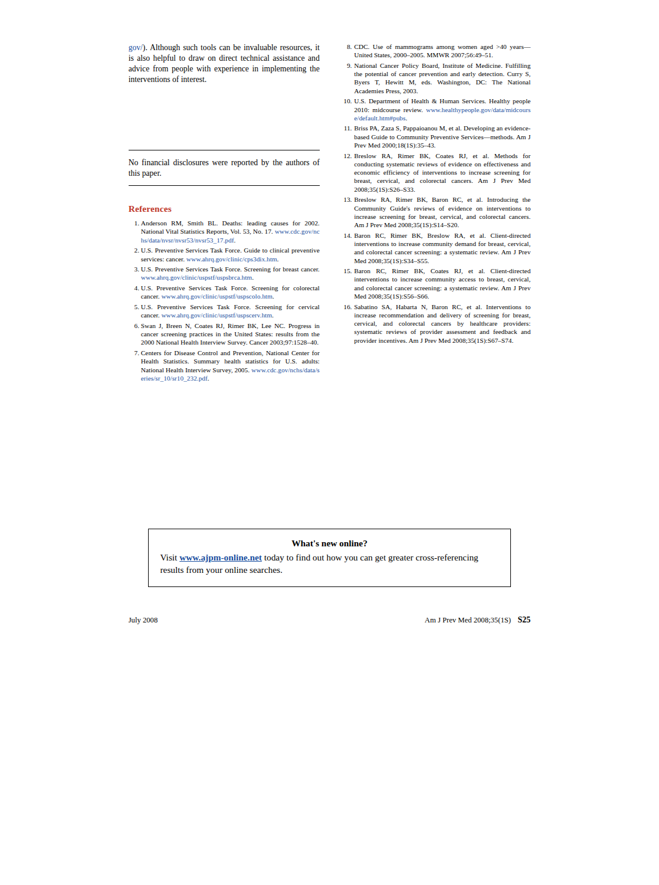gov/). Although such tools can be invaluable resources, it is also helpful to draw on direct technical assistance and advice from people with experience in implementing the interventions of interest.
No financial disclosures were reported by the authors of this paper.
References
Anderson RM, Smith BL. Deaths: leading causes for 2002. National Vital Statistics Reports, Vol. 53, No. 17. www.cdc.gov/nchs/data/nvsr/nvsr53/nvsr53_17.pdf.
U.S. Preventive Services Task Force. Guide to clinical preventive services: cancer. www.ahrq.gov/clinic/cps3dix.htm.
U.S. Preventive Services Task Force. Screening for breast cancer. www.ahrq.gov/clinic/uspstf/uspsbrca.htm.
U.S. Preventive Services Task Force. Screening for colorectal cancer. www.ahrq.gov/clinic/uspstf/uspscolo.htm.
U.S. Preventive Services Task Force. Screening for cervical cancer. www.ahrq.gov/clinic/uspstf/uspscerv.htm.
Swan J, Breen N, Coates RJ, Rimer BK, Lee NC. Progress in cancer screening practices in the United States: results from the 2000 National Health Interview Survey. Cancer 2003;97:1528–40.
Centers for Disease Control and Prevention, National Center for Health Statistics. Summary health statistics for U.S. adults: National Health Interview Survey, 2005. www.cdc.gov/nchs/data/series/sr_10/sr10_232.pdf.
CDC. Use of mammograms among women aged >40 years—United States, 2000–2005. MMWR 2007;56:49–51.
National Cancer Policy Board, Institute of Medicine. Fulfilling the potential of cancer prevention and early detection. Curry S, Byers T, Hewitt M, eds. Washington, DC: The National Academies Press, 2003.
U.S. Department of Health & Human Services. Healthy people 2010: midcourse review. www.healthypeople.gov/data/midcourse/default.htm#pubs.
Briss PA, Zaza S, Pappaioanou M, et al. Developing an evidence-based Guide to Community Preventive Services—methods. Am J Prev Med 2000;18(1S):35–43.
Breslow RA, Rimer BK, Coates RJ, et al. Methods for conducting systematic reviews of evidence on effectiveness and economic efficiency of interventions to increase screening for breast, cervical, and colorectal cancers. Am J Prev Med 2008;35(1S):S26–S33.
Breslow RA, Rimer BK, Baron RC, et al. Introducing the Community Guide's reviews of evidence on interventions to increase screening for breast, cervical, and colorectal cancers. Am J Prev Med 2008;35(1S):S14–S20.
Baron RC, Rimer BK, Breslow RA, et al. Client-directed interventions to increase community demand for breast, cervical, and colorectal cancer screening: a systematic review. Am J Prev Med 2008;35(1S):S34–S55.
Baron RC, Rimer BK, Coates RJ, et al. Client-directed interventions to increase community access to breast, cervical, and colorectal cancer screening: a systematic review. Am J Prev Med 2008;35(1S):S56–S66.
Sabatino SA, Habarta N, Baron RC, et al. Interventions to increase recommendation and delivery of screening for breast, cervical, and colorectal cancers by healthcare providers: systematic reviews of provider assessment and feedback and provider incentives. Am J Prev Med 2008;35(1S):S67–S74.
What's new online?
Visit www.ajpm-online.net today to find out how you can get greater cross-referencing results from your online searches.
July 2008
Am J Prev Med 2008;35(1S)S25